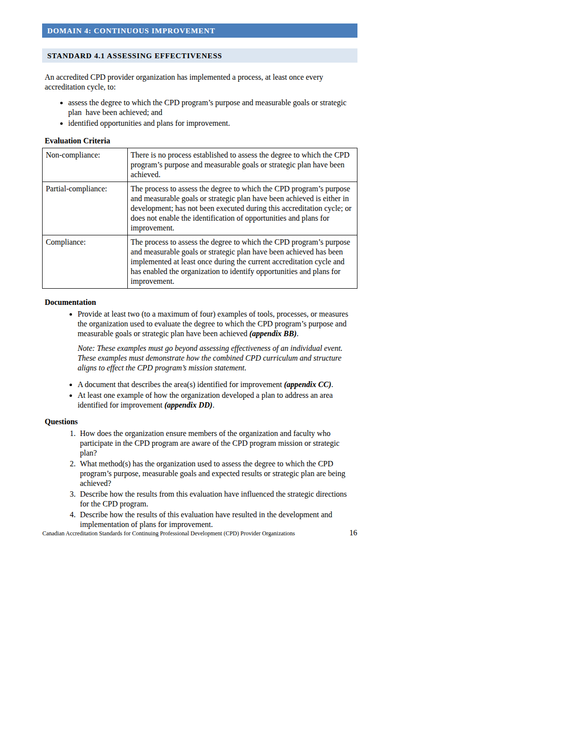DOMAIN 4: CONTINUOUS IMPROVEMENT
STANDARD 4.1 ASSESSING EFFECTIVENESS
An accredited CPD provider organization has implemented a process, at least once every accreditation cycle, to:
assess the degree to which the CPD program’s purpose and measurable goals or strategic plan have been achieved; and
identified opportunities and plans for improvement.
Evaluation Criteria
| Non-compliance: | There is no process established to assess the degree to which the CPD program’s purpose and measurable goals or strategic plan have been achieved. |
| Partial-compliance: | The process to assess the degree to which the CPD program’s purpose and measurable goals or strategic plan have been achieved is either in development; has not been executed during this accreditation cycle; or does not enable the identification of opportunities and plans for improvement. |
| Compliance: | The process to assess the degree to which the CPD program’s purpose and measurable goals or strategic plan have been achieved has been implemented at least once during the current accreditation cycle and has enabled the organization to identify opportunities and plans for improvement. |
Documentation
Provide at least two (to a maximum of four) examples of tools, processes, or measures the organization used to evaluate the degree to which the CPD program’s purpose and measurable goals or strategic plan have been achieved (appendix BB).
Note: These examples must go beyond assessing effectiveness of an individual event. These examples must demonstrate how the combined CPD curriculum and structure aligns to effect the CPD program’s mission statement.
A document that describes the area(s) identified for improvement (appendix CC).
At least one example of how the organization developed a plan to address an area identified for improvement (appendix DD).
Questions
How does the organization ensure members of the organization and faculty who participate in the CPD program are aware of the CPD program mission or strategic plan?
What method(s) has the organization used to assess the degree to which the CPD program’s purpose, measurable goals and expected results or strategic plan are being achieved?
Describe how the results from this evaluation have influenced the strategic directions for the CPD program.
Describe how the results of this evaluation have resulted in the development and implementation of plans for improvement.
Canadian Accreditation Standards for Continuing Professional Development (CPD) Provider Organizations 16